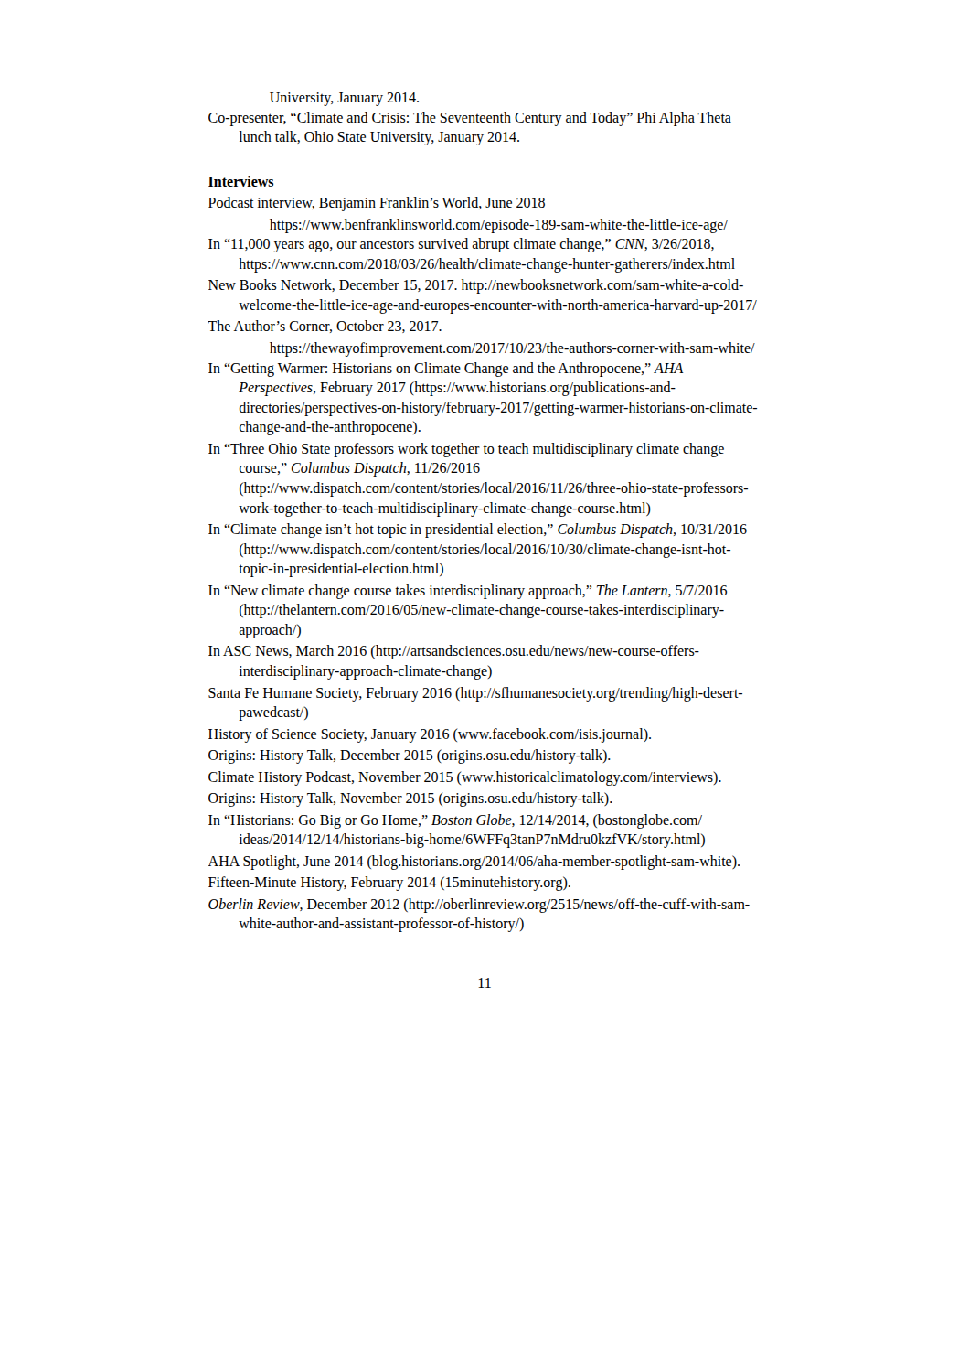University, January 2014.
Co-presenter, “Climate and Crisis: The Seventeenth Century and Today” Phi Alpha Theta lunch talk, Ohio State University, January 2014.
Interviews
Podcast interview, Benjamin Franklin’s World, June 2018
https://www.benfranklinsworld.com/episode-189-sam-white-the-little-ice-age/
In “11,000 years ago, our ancestors survived abrupt climate change,” CNN, 3/26/2018, https://www.cnn.com/2018/03/26/health/climate-change-hunter-gatherers/index.html
New Books Network, December 15, 2017. http://newbooksnetwork.com/sam-white-a-cold-welcome-the-little-ice-age-and-europes-encounter-with-north-america-harvard-up-2017/
The Author’s Corner, October 23, 2017.
https://thewayofimprovement.com/2017/10/23/the-authors-corner-with-sam-white/
In “Getting Warmer: Historians on Climate Change and the Anthropocene,” AHA Perspectives, February 2017 (https://www.historians.org/publications-and-directories/perspectives-on-history/february-2017/getting-warmer-historians-on-climate-change-and-the-anthropocene).
In “Three Ohio State professors work together to teach multidisciplinary climate change course,” Columbus Dispatch, 11/26/2016 (http://www.dispatch.com/content/stories/local/2016/11/26/three-ohio-state-professors-work-together-to-teach-multidisciplinary-climate-change-course.html)
In “Climate change isn’t hot topic in presidential election,” Columbus Dispatch, 10/31/2016 (http://www.dispatch.com/content/stories/local/2016/10/30/climate-change-isnt-hot-topic-in-presidential-election.html)
In “New climate change course takes interdisciplinary approach,” The Lantern, 5/7/2016 (http://thelantern.com/2016/05/new-climate-change-course-takes-interdisciplinary-approach/)
In ASC News, March 2016 (http://artsandsciences.osu.edu/news/new-course-offers-interdisciplinary-approach-climate-change)
Santa Fe Humane Society, February 2016 (http://sfhumanesociety.org/trending/high-desert-pawedcast/)
History of Science Society, January 2016 (www.facebook.com/isis.journal).
Origins: History Talk, December 2015 (origins.osu.edu/history-talk).
Climate History Podcast, November 2015 (www.historicalclimatology.com/interviews).
Origins: History Talk, November 2015 (origins.osu.edu/history-talk).
In “Historians: Go Big or Go Home,” Boston Globe, 12/14/2014, (bostonglobe.com/ ideas/2014/12/14/historians-big-home/6WFFq3tanP7nMdru0kzfVK/story.html)
AHA Spotlight, June 2014 (blog.historians.org/2014/06/aha-member-spotlight-sam-white).
Fifteen-Minute History, February 2014 (15minutehistory.org).
Oberlin Review, December 2012 (http://oberlinreview.org/2515/news/off-the-cuff-with-sam-white-author-and-assistant-professor-of-history/)
11